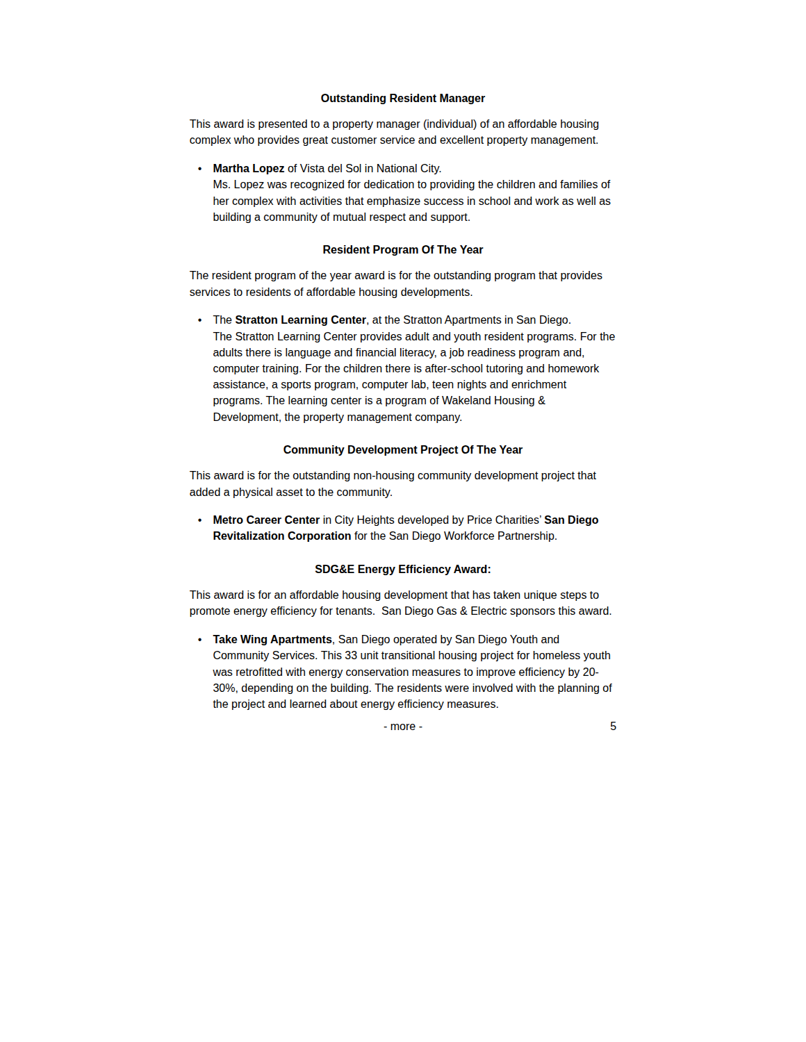Outstanding Resident Manager
This award is presented to a property manager (individual) of an affordable housing complex who provides great customer service and excellent property management.
Martha Lopez of Vista del Sol in National City.
Ms. Lopez was recognized for dedication to providing the children and families of her complex with activities that emphasize success in school and work as well as building a community of mutual respect and support.
Resident Program Of The Year
The resident program of the year award is for the outstanding program that provides services to residents of affordable housing developments.
The Stratton Learning Center, at the Stratton Apartments in San Diego.
The Stratton Learning Center provides adult and youth resident programs. For the adults there is language and financial literacy, a job readiness program and, computer training. For the children there is after-school tutoring and homework assistance, a sports program, computer lab, teen nights and enrichment programs. The learning center is a program of Wakeland Housing & Development, the property management company.
Community Development Project Of The Year
This award is for the outstanding non-housing community development project that added a physical asset to the community.
Metro Career Center in City Heights developed by Price Charities’ San Diego Revitalization Corporation for the San Diego Workforce Partnership.
SDG&E Energy Efficiency Award:
This award is for an affordable housing development that has taken unique steps to promote energy efficiency for tenants. San Diego Gas & Electric sponsors this award.
Take Wing Apartments, San Diego operated by San Diego Youth and Community Services. This 33 unit transitional housing project for homeless youth was retrofitted with energy conservation measures to improve efficiency by 20-30%, depending on the building. The residents were involved with the planning of the project and learned about energy efficiency measures.
- more - 5